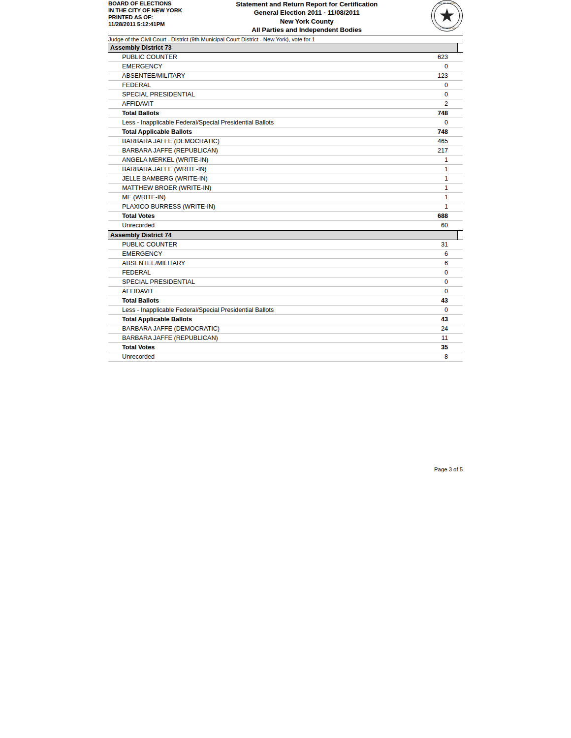BOARD OF ELECTIONS
IN THE CITY OF NEW YORK
PRINTED AS OF:
11/28/2011 5:12:41PM
Statement and Return Report for Certification
General Election 2011 - 11/08/2011
New York County
All Parties and Independent Bodies
BOARD OF ELECTIONS
CITY OF NEW YORK
Judge of the Civil Court - District (9th Municipal Court District - New York), vote for 1
Assembly District 73
| PUBLIC COUNTER | 623 |
| EMERGENCY | 0 |
| ABSENTEE/MILITARY | 123 |
| FEDERAL | 0 |
| SPECIAL PRESIDENTIAL | 0 |
| AFFIDAVIT | 2 |
| Total Ballots | 748 |
| Less - Inapplicable Federal/Special Presidential Ballots | 0 |
| Total Applicable Ballots | 748 |
| BARBARA JAFFE (DEMOCRATIC) | 465 |
| BARBARA JAFFE (REPUBLICAN) | 217 |
| ANGELA MERKEL (WRITE-IN) | 1 |
| BARBARA JAFFE (WRITE-IN) | 1 |
| JELLE BAMBERG (WRITE-IN) | 1 |
| MATTHEW BROER (WRITE-IN) | 1 |
| ME (WRITE-IN) | 1 |
| PLAXICO BURRESS (WRITE-IN) | 1 |
| Total Votes | 688 |
| Unrecorded | 60 |
Assembly District 74
| PUBLIC COUNTER | 31 |
| EMERGENCY | 6 |
| ABSENTEE/MILITARY | 6 |
| FEDERAL | 0 |
| SPECIAL PRESIDENTIAL | 0 |
| AFFIDAVIT | 0 |
| Total Ballots | 43 |
| Less - Inapplicable Federal/Special Presidential Ballots | 0 |
| Total Applicable Ballots | 43 |
| BARBARA JAFFE (DEMOCRATIC) | 24 |
| BARBARA JAFFE (REPUBLICAN) | 11 |
| Total Votes | 35 |
| Unrecorded | 8 |
Page 3 of 5